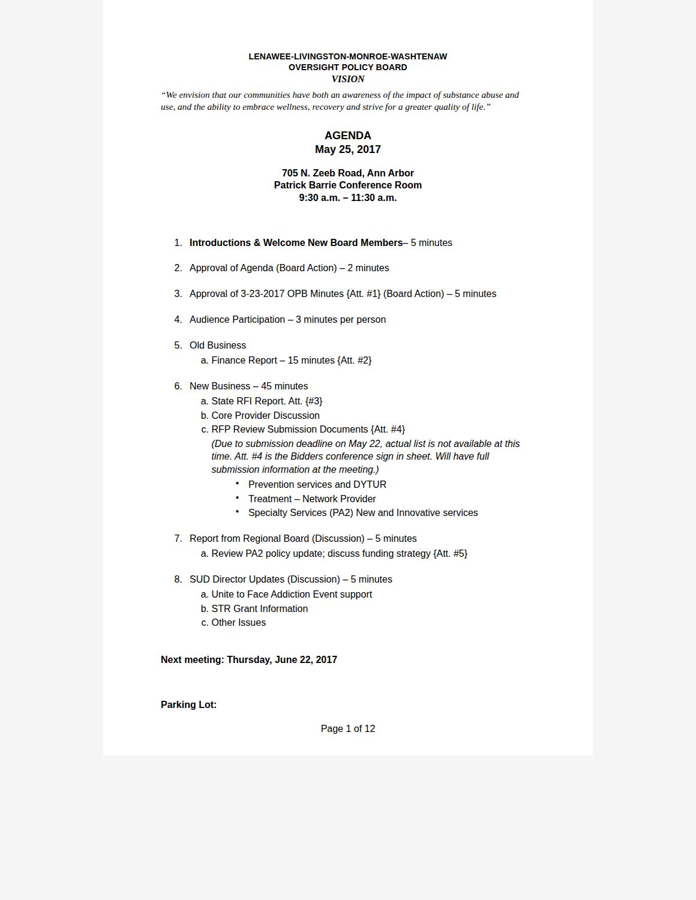LENAWEE-LIVINGSTON-MONROE-WASHTENAW
OVERSIGHT POLICY BOARD
VISION
“We envision that our communities have both an awareness of the impact of substance abuse and use, and the ability to embrace wellness, recovery and strive for a greater quality of life.”
AGENDA
May 25, 2017
705 N. Zeeb Road, Ann Arbor
Patrick Barrie Conference Room
9:30 a.m. – 11:30 a.m.
Introductions & Welcome New Board Members– 5 minutes
Approval of Agenda (Board Action) – 2 minutes
Approval of 3-23-2017 OPB Minutes {Att. #1} (Board Action) – 5 minutes
Audience Participation – 3 minutes per person
Old Business
Finance Report – 15 minutes {Att. #2}
New Business – 45 minutes
State RFI Report. Att. {#3}
Core Provider Discussion
RFP Review Submission Documents {Att. #4} (Due to submission deadline on May 22, actual list is not available at this time. Att. #4 is the Bidders conference sign in sheet. Will have full submission information at the meeting.)
Prevention services and DYTUR
Treatment – Network Provider
Specialty Services (PA2) New and Innovative services
Report from Regional Board (Discussion) – 5 minutes
Review PA2 policy update; discuss funding strategy {Att. #5}
SUD Director Updates (Discussion) – 5 minutes
Unite to Face Addiction Event support
STR Grant Information
Other Issues
Next meeting: Thursday, June 22, 2017
Parking Lot:
Page 1 of 12